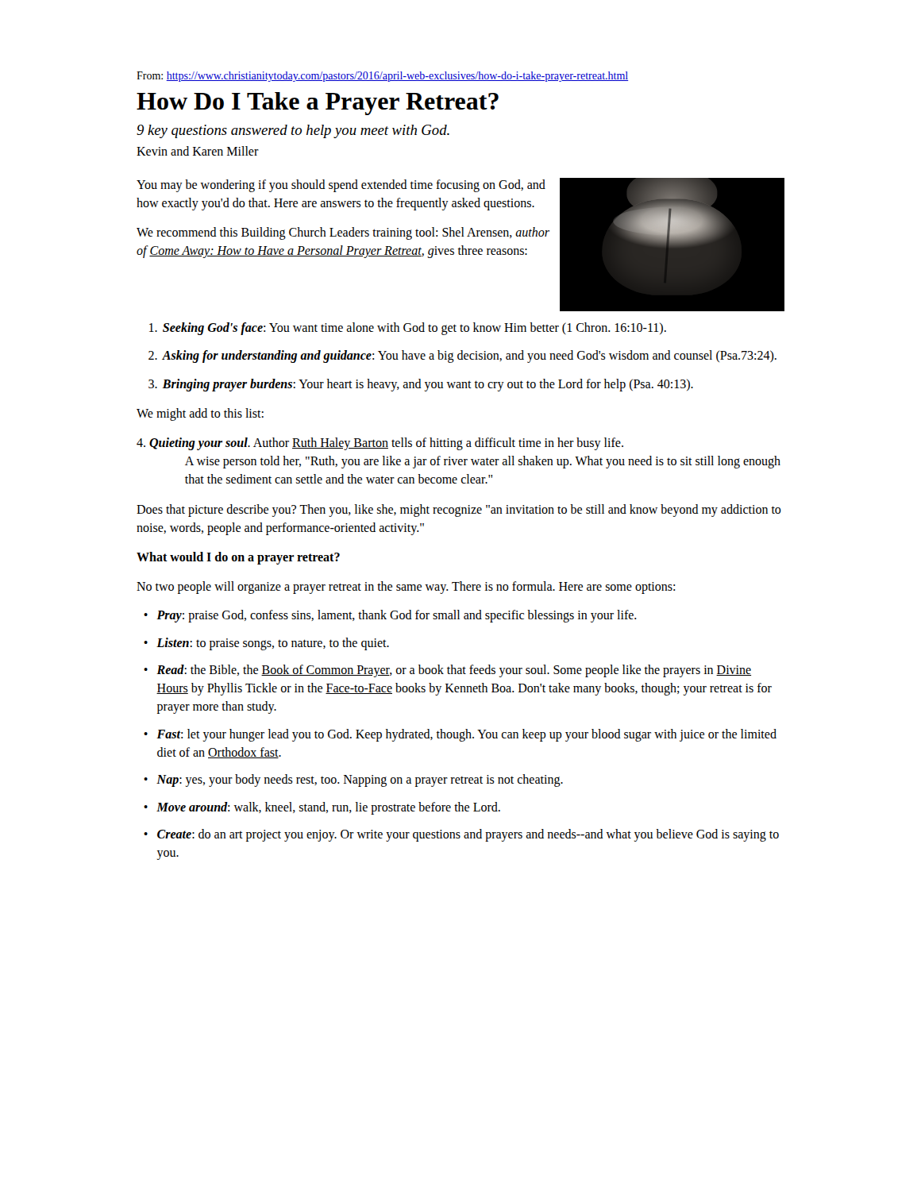From: https://www.christianitytoday.com/pastors/2016/april-web-exclusives/how-do-i-take-prayer-retreat.html
How Do I Take a Prayer Retreat?
9 key questions answered to help you meet with God.
Kevin and Karen Miller
You may be wondering if you should spend extended time focusing on God, and how exactly you'd do that. Here are answers to the frequently asked questions.
We recommend this Building Church Leaders training tool: Shel Arensen, author of Come Away: How to Have a Personal Prayer Retreat, gives three reasons:
Seeking God's face: You want time alone with God to get to know Him better (1 Chron. 16:10-11).
Asking for understanding and guidance: You have a big decision, and you need God's wisdom and counsel (Psa.73:24).
Bringing prayer burdens: Your heart is heavy, and you want to cry out to the Lord for help (Psa. 40:13).
We might add to this list:
4. Quieting your soul. Author Ruth Haley Barton tells of hitting a difficult time in her busy life. A wise person told her, "Ruth, you are like a jar of river water all shaken up. What you need is to sit still long enough that the sediment can settle and the water can become clear."
Does that picture describe you? Then you, like she, might recognize "an invitation to be still and know beyond my addiction to noise, words, people and performance-oriented activity."
What would I do on a prayer retreat?
No two people will organize a prayer retreat in the same way. There is no formula. Here are some options:
Pray: praise God, confess sins, lament, thank God for small and specific blessings in your life.
Listen: to praise songs, to nature, to the quiet.
Read: the Bible, the Book of Common Prayer, or a book that feeds your soul. Some people like the prayers in Divine Hours by Phyllis Tickle or in the Face-to-Face books by Kenneth Boa. Don't take many books, though; your retreat is for prayer more than study.
Fast: let your hunger lead you to God. Keep hydrated, though. You can keep up your blood sugar with juice or the limited diet of an Orthodox fast.
Nap: yes, your body needs rest, too. Napping on a prayer retreat is not cheating.
Move around: walk, kneel, stand, run, lie prostrate before the Lord.
Create: do an art project you enjoy. Or write your questions and prayers and needs--and what you believe God is saying to you.